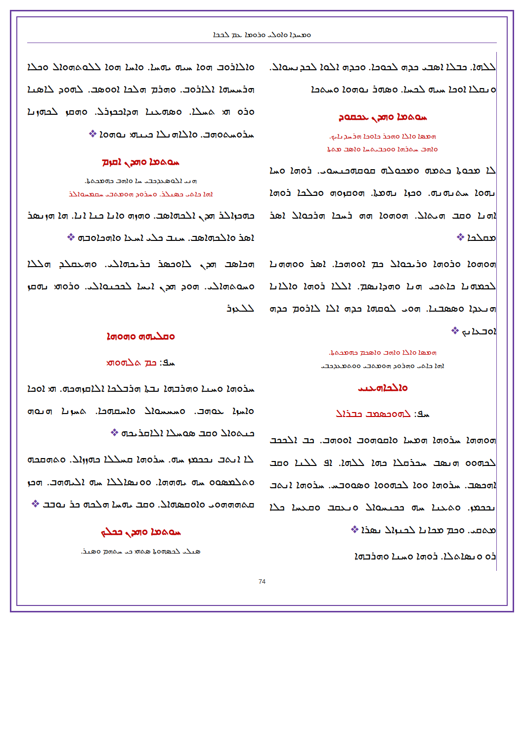ܘܡܚܕܐ ܘܐܘܠܝ ܘܪܘܡܐ ܥܡ ܠܟܟܐ
ܠܠܗܐ. ܟܒܠܐ ܐܣܒܝ ܟܕܗ ܠܟܘܟܐ. ܘܟܕܗ ܐܠܘܐ ܠܟܕܢܚܘܐܠ. ܘܢܩܠܐ ܐܘܟܐ ܚܝܗ ܠܟܚܐ. ܘܣܗܪ ܢܘܗܘܐ ܘܚܬܟܐ
ܚܘܬܡܐ ܘܗܕܢ ܥܟܩܘܕ
ܗܡܣܐ ܘܐܠܐ ܘܗܟܪ ܟܐܘܟܐ ܗܪܚܕܢܐܝܟ.
ܘܐܗܒ ܚܬܪܗܐ ܘܘܟܒܝܬܚܐ ܘܐܣܒ ܡܬܬܐ
ܠܐ ܡܟܘܬܐ ܟܬܡܗ ܘܡܟܘܠܗ ܩܘܩܗܟܢܚܘܝ. ܪܘܗܐ ܘܚܐ ܢܗܘܐ ܚܬܢܗܢܗ. ܘܟܙܐ ܢܗܡܬܐ. ܗܘܩܙܘܗ ܘܟܠܟܐ ܪܘܗܐ ܐܗܢܐ ܘܩܒ ܗܝܬܐܠ. ܗܘܗܘܐ ܗܗ ܪܚܟܐ ܗܪܟܘܐܠ ܐܣܪ ܡܩܠܟܐ ❖
ܗܘܗܘܐ ܘܪܘܗܐ ܘܪܝܟܘܐܠ ܟܡ ܐܘܘܗܟܐ. ܐܣܪ ܘܘܗܗܢܐ ܠܟܡܗܢܐ ܟܐܬܟܝ ܗܢܐ ܘܗܕܐܢܣܡ. ܐܠܠܐ ܪܘܗܐ ܘܐܠܐܢܐ ܗܢܥܕܐ ܘܣܣܒܢܐ. ܗܘܝ ܠܘܩܗܐ ܟܕܗ ܐܠܐ ܠܐܪܘܡ ܟܕܗ ܐܘܒܥܐܢܟ ❖
ܗܡܣܐ ܘܐܠܐ ܘܐܗܒ ܘܐܣܟܡ ܟܗܡܟܬܬܐ.
ܐܗܐ ܟܐܬܝ ܘܗܪܘܕ ܗܘܡܬܒܝ ܘܘܬܡܥܕܟܒܝ
ܘܐܠܟܐܗܥܢܝ
ܚܦ: ܠܗܘܟܣܡܒ ܟܒܪܐܠ
ܗܘܗܗܐ ܚܪܘܗܐ ܗܡܚܐ ܘܐܩܘܗܘܒ ܐܘܘܗܒ. ܟܒ ܐܠܟܟܒ ܠܟܗܘܘ ܗܢܣܒ ܚܟܪܩܠܐ ܟܗܐ ܠܠܗܐ. ܐܦ ܠܠܢܐ ܘܩܒ ܐܗܟܣܒ. ܚܪܘܗܐ ܘܘܐ ܠܟܗܘܘܐ ܘܣܘܘܒܚ. ܚܪܘܗܐ ܐܢܬܒ ܢܟܟܡܙ. ܘܬܥܢܐ ܚܗ ܟܟܢܚܘܐܠ ܘܢܥܩܒ ܘܩܥܚܐ ܟܠܐ ܡܬܩܝ. ܘܟܡ ܡܟܐܢܐ ܠܟܢܙܐܠ ܢܣܪܐ ❖
ܪܘ ܘܢܣܐܬܠܐ. ܪܘܗܐ ܘܚܢܐ ܘܗܪܒܗܐ
ܘܐܠܐܪܘܒ ܗܘܐ ܚܝܗ ܝܗܚܐ. ܘܐܚܐ ܗܘܐ ܠܠܘܬܗܘܐܠ ܘܟܠܐ ܗܪܚܚܗܐ ܐܠܐܪܘܒ. ܘܗܪܡ ܗܠܟܐ ܐܘܘܣܒ. ܠܗܘܕ ܠܐܣܢܐ ܘܪܘ ܗܝ ܬܚܠܐ. ܘܣܗܥܢܐ ܗܕܐܟܟܙܪܠ. ܘܗܩܙ ܠܟܗܙܢܐ ܚܪܘܚܬܘܗܒ. ܘܐܠܐܗܢܠܐ ܟܝܢܗܝ ܢܘܗܘܐ ❖
ܚܘܬܡܐ ܘܗܕܢ ܐܩܙܡ
ܗܢܝ ܐܠܘܣܥܕܟܒܝ ܚܐ ܘܐܗܒ ܟܗܡܟܬܬܐ.
ܐܗܐ ܟܐܬܝ ܟܣܢܠܪ. ܘܚܪܘܕ ܗܘܡܬܒܝ ܚܩܡܚܘܐܠܪ
ܟܗܟܙܐܠܪ ܗܕܢ ܐܠܟܗܐܣܒ. ܘܗܙܗ ܘܐܢܐ ܟܢܐ ܐܢܐ. ܗܐ ܗܙܢܣܪ ܐܣܪ ܘܐܠܟܗܐܣܒ. ܚܢܒ ܟܠܝ ܐܚܥܐ ܘܐܗܟܐܘܒܗ ❖
ܗܟܐܣܒ ܗܕܢ ܠܐܘܟܣܪ ܟܪܝܟܗܐܠܝ. ܘܗܥܩܠܕ ܗܠܠܐ ܘܚܘܬܗܐܠܝ. ܗܘܕ ܗܕܢ ܐܝܚܐ ܠܟܟܢܘܐܠܝ. ܘܪܘܗܝ ܢܗܩܙ ܠܠܥܙܪ
ܘܩܠܝܗܗ ܘܗܘܗܐ
ܚܦ: ܟܡ ܬܠܗܘܗܝ
ܚܪܘܗܐ ܘܚܢܐ ܘܗܪܒܗܐ ܢܒܬܐ ܗܪܒܠܟܐ ܐܠܐܩܙܗܟܗ. ܗܝ ܐܘܟܐ ܘܐܚܙܐ ܥܘܗܒ. ܘܚܚܚܘܐܠ ܘܐܚܩܗܟܐ. ܬܚܙܢܐ ܗܢܘܗ ܟܢܬܘܐܠ ܘܩܒ ܣܘܚܠܐ ܐܠܐܩܪܝܟܗ ❖
ܠܐ ܐܢܬܒ ܢܟܟܡܙ ܚܗ. ܚܪܘܗܐ ܩܚܠܠܐ ܟܗܙܙܐܠ. ܘܬܗܩܟܗ ܘܬܠܡܣܘܘ ܚܗ ܝܗܗܗܐ. ܘܘܢܣܐܠܠܐ ܚܗ ܐܠܝܗܗܒ. ܗܟܙ ܩܬܗܗܗܘܝ ܘܐܘܩܣܗܐܠ. ܘܩܒ ܝܗܚܐ ܗܠܟܗ ܟܪ ܢܘܒܒ ❖
ܚܘܬܡܐ ܘܗܕܢ ܟܟܠܟ
ܣܢܠܝ ܠܟܣܗܘܬܐ ܣܬܗܝ ܟܝ ܚܬܗܡ ܘܣܢܪ.
74